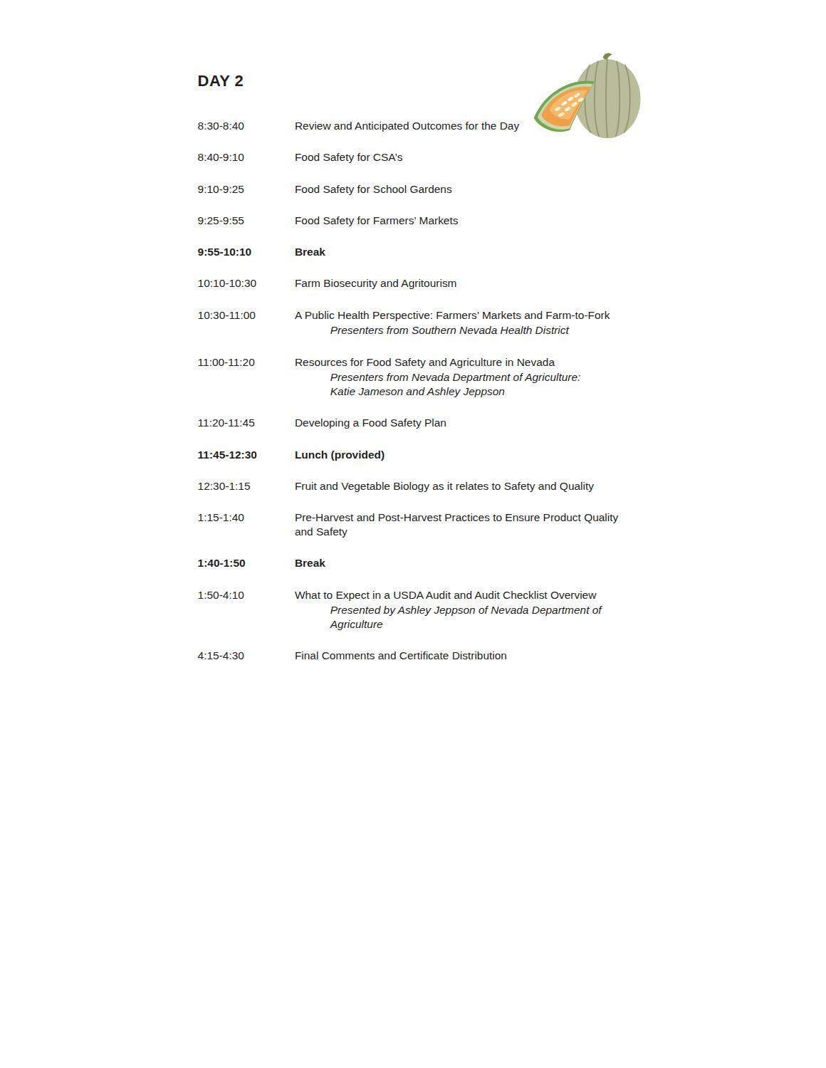DAY 2
| 8:30-8:40 | Review and Anticipated Outcomes for the Day |
| 8:40-9:10 | Food Safety for CSA’s |
| 9:10-9:25 | Food Safety for School Gardens |
| 9:25-9:55 | Food Safety for Farmers’ Markets |
| 9:55-10:10 | Break |
| 10:10-10:30 | Farm Biosecurity and Agritourism |
| 10:30-11:00 | A Public Health Perspective: Farmers’ Markets and Farm-to-Fork Presenters from Southern Nevada Health District |
| 11:00-11:20 | Resources for Food Safety and Agriculture in Nevada Presenters from Nevada Department of Agriculture: Katie Jameson and Ashley Jeppson |
| 11:20-11:45 | Developing a Food Safety Plan |
| 11:45-12:30 | Lunch (provided) |
| 12:30-1:15 | Fruit and Vegetable Biology as it relates to Safety and Quality |
| 1:15-1:40 | Pre-Harvest and Post-Harvest Practices to Ensure Product Quality and Safety |
| 1:40-1:50 | Break |
| 1:50-4:10 | What to Expect in a USDA Audit and Audit Checklist Overview Presented by Ashley Jeppson of Nevada Department of Agriculture |
| 4:15-4:30 | Final Comments and Certificate Distribution |